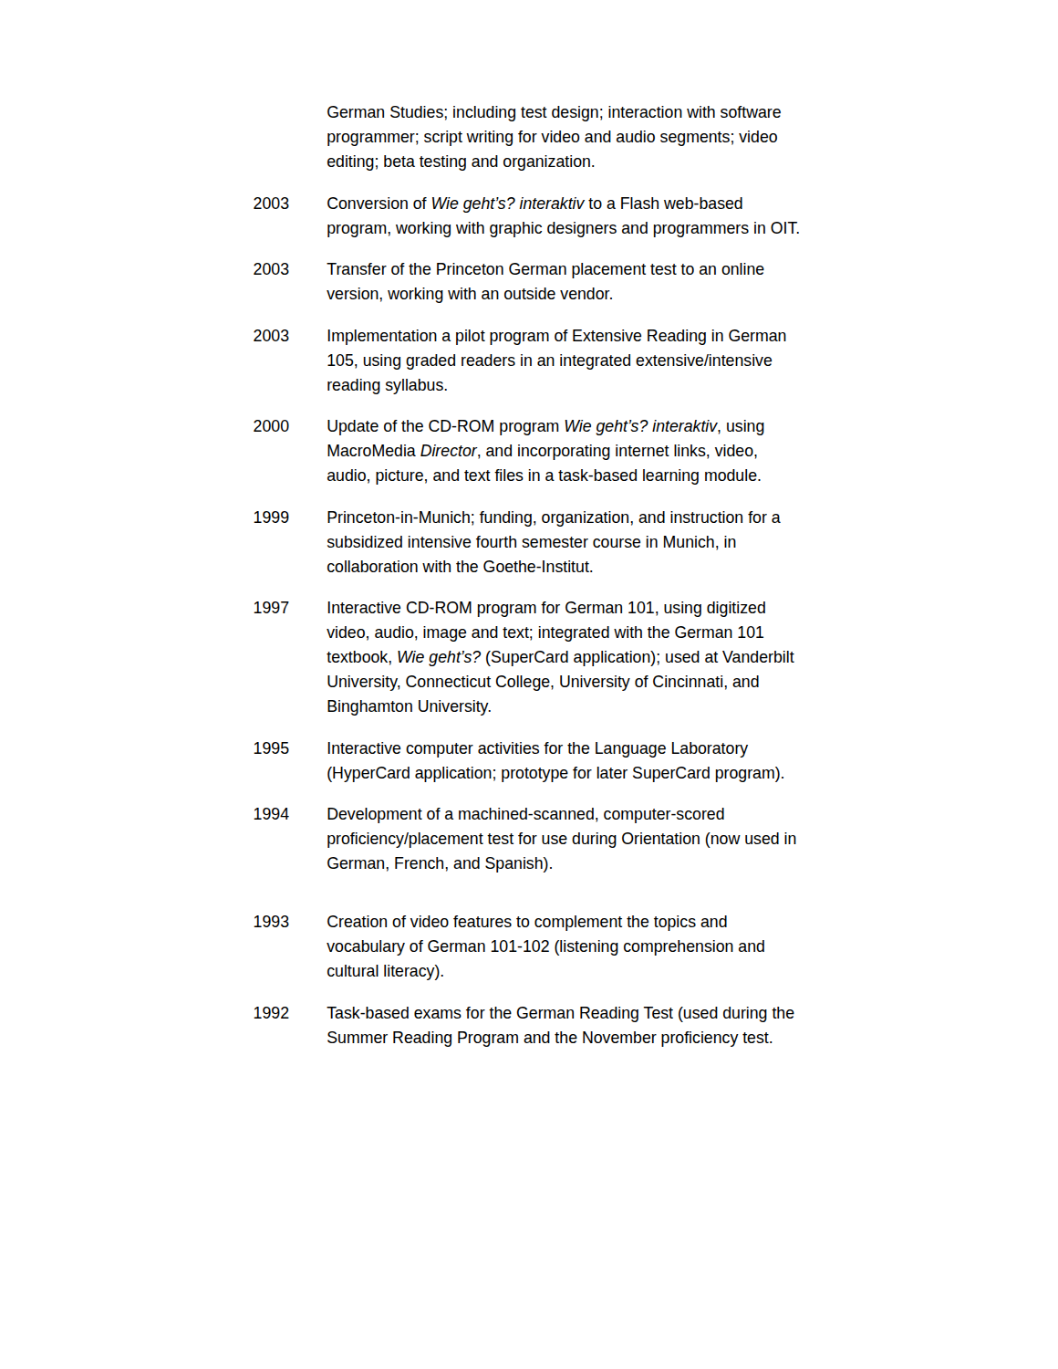German Studies; including test design; interaction with software programmer; script writing for video and audio segments; video editing; beta testing and organization.
| 2003 | Conversion of Wie geht’s? interaktiv to a Flash web-based program, working with graphic designers and programmers in OIT. |
| 2003 | Transfer of the Princeton German placement test to an online version, working with an outside vendor. |
| 2003 | Implementation a pilot program of Extensive Reading in German 105, using graded readers in an integrated extensive/intensive reading syllabus. |
| 2000 | Update of the CD-ROM program Wie geht’s? interaktiv , using MacroMedia Director , and incorporating internet links, video, audio, picture, and text files in a task-based learning module. |
| 1999 | Princeton-in-Munich; funding, organization, and instruction for a subsidized intensive fourth semester course in Munich, in collaboration with the Goethe-Institut. |
| 1997 | Interactive CD-ROM program for German 101, using digitized video, audio, image and text; integrated with the German 101 textbook, Wie geht’s? (SuperCard application); used at Vanderbilt University, Connecticut College, University of Cincinnati, and Binghamton University. |
| 1995 | Interactive computer activities for the Language Laboratory (HyperCard application; prototype for later SuperCard program). |
| 1994 | Development of a machined-scanned, computer-scored proficiency/placement test for use during Orientation (now used in German, French, and Spanish). |
| 1993 | Creation of video features to complement the topics and vocabulary of German 101-102 (listening comprehension and cultural literacy). |
| 1992 | Task-based exams for the German Reading Test (used during the Summer Reading Program and the November proficiency test. |